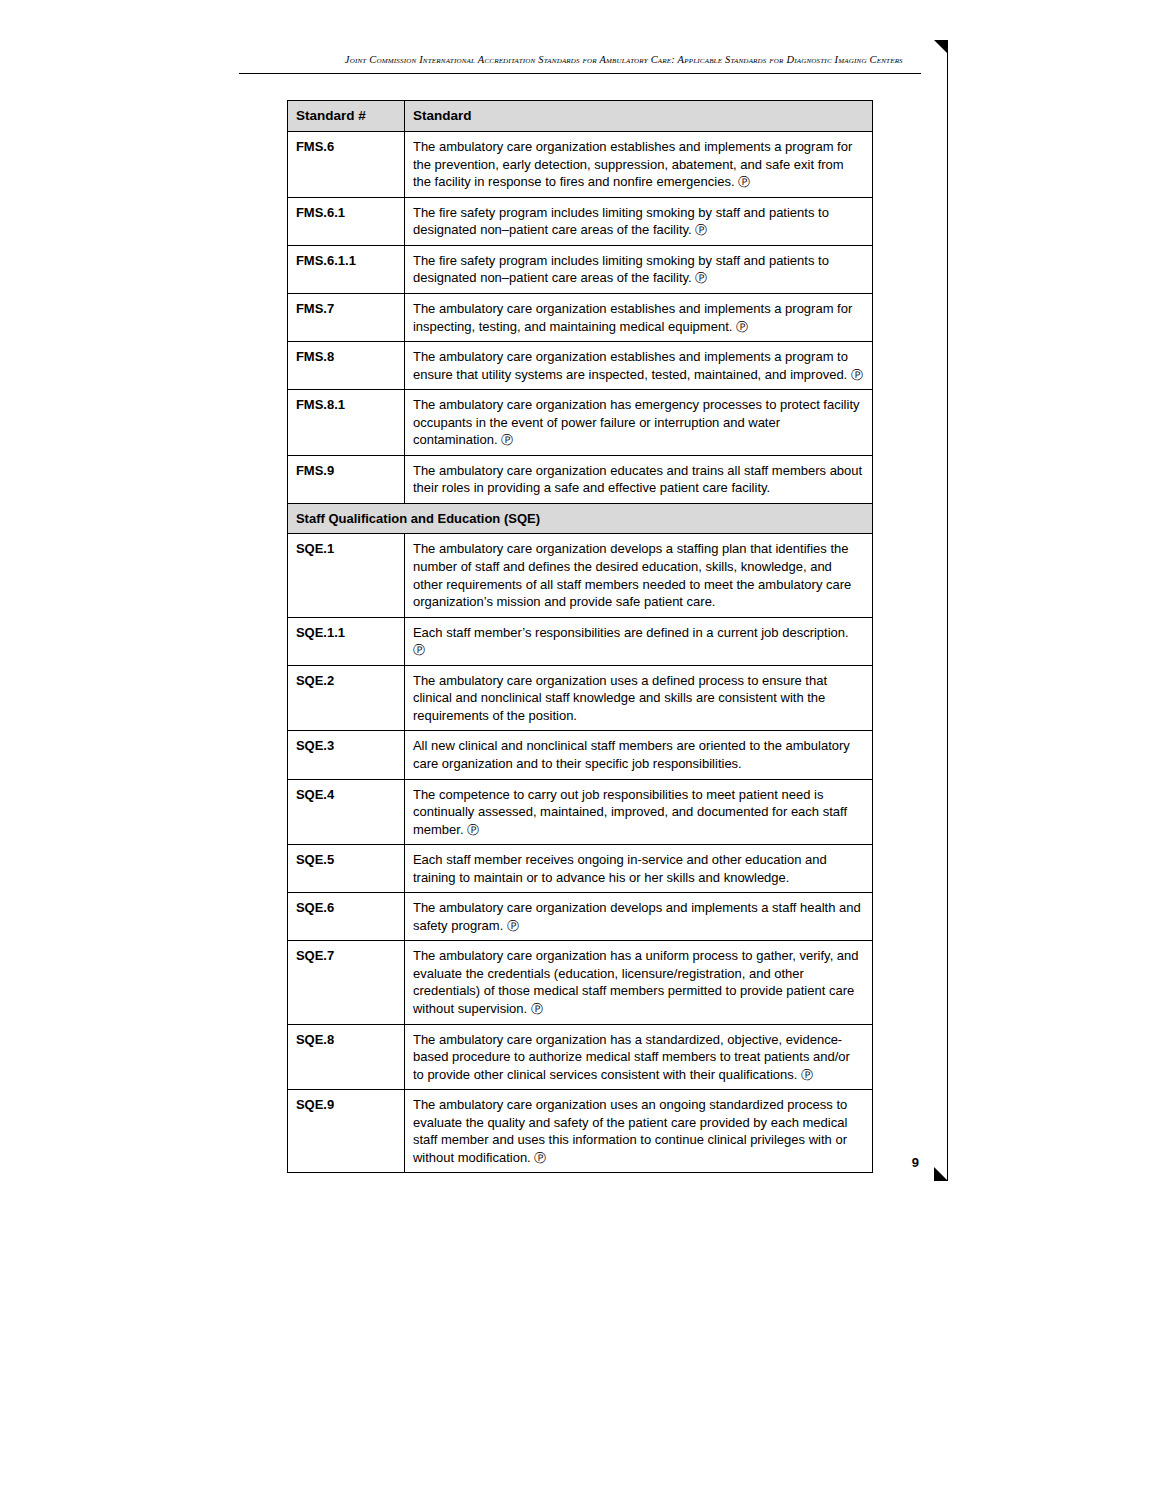Joint Commission International Accreditation Standards for Ambulatory Care: Applicable Standards for Diagnostic Imaging Centers
| Standard # | Standard |
| --- | --- |
| FMS.6 | The ambulatory care organization establishes and implements a program for the prevention, early detection, suppression, abatement, and safe exit from the facility in response to fires and nonfire emergencies. Ⓟ |
| FMS.6.1 | The fire safety program includes limiting smoking by staff and patients to designated non–patient care areas of the facility. Ⓟ |
| FMS.6.1.1 | The fire safety program includes limiting smoking by staff and patients to designated non–patient care areas of the facility. Ⓟ |
| FMS.7 | The ambulatory care organization establishes and implements a program for inspecting, testing, and maintaining medical equipment. Ⓟ |
| FMS.8 | The ambulatory care organization establishes and implements a program to ensure that utility systems are inspected, tested, maintained, and improved. Ⓟ |
| FMS.8.1 | The ambulatory care organization has emergency processes to protect facility occupants in the event of power failure or interruption and water contamination. Ⓟ |
| FMS.9 | The ambulatory care organization educates and trains all staff members about their roles in providing a safe and effective patient care facility. |
| Staff Qualification and Education (SQE) |
| SQE.1 | The ambulatory care organization develops a staffing plan that identifies the number of staff and defines the desired education, skills, knowledge, and other requirements of all staff members needed to meet the ambulatory care organization’s mission and provide safe patient care. |
| SQE.1.1 | Each staff member’s responsibilities are defined in a current job description. Ⓟ |
| SQE.2 | The ambulatory care organization uses a defined process to ensure that clinical and nonclinical staff knowledge and skills are consistent with the requirements of the position. |
| SQE.3 | All new clinical and nonclinical staff members are oriented to the ambulatory care organization and to their specific job responsibilities. |
| SQE.4 | The competence to carry out job responsibilities to meet patient need is continually assessed, maintained, improved, and documented for each staff member. Ⓟ |
| SQE.5 | Each staff member receives ongoing in-service and other education and training to maintain or to advance his or her skills and knowledge. |
| SQE.6 | The ambulatory care organization develops and implements a staff health and safety program. Ⓟ |
| SQE.7 | The ambulatory care organization has a uniform process to gather, verify, and evaluate the credentials (education, licensure/registration, and other credentials) of those medical staff members permitted to provide patient care without supervision. Ⓟ |
| SQE.8 | The ambulatory care organization has a standardized, objective, evidence-based procedure to authorize medical staff members to treat patients and/or to provide other clinical services consistent with their qualifications. Ⓟ |
| SQE.9 | The ambulatory care organization uses an ongoing standardized process to evaluate the quality and safety of the patient care provided by each medical staff member and uses this information to continue clinical privileges with or without modification. Ⓟ |
9